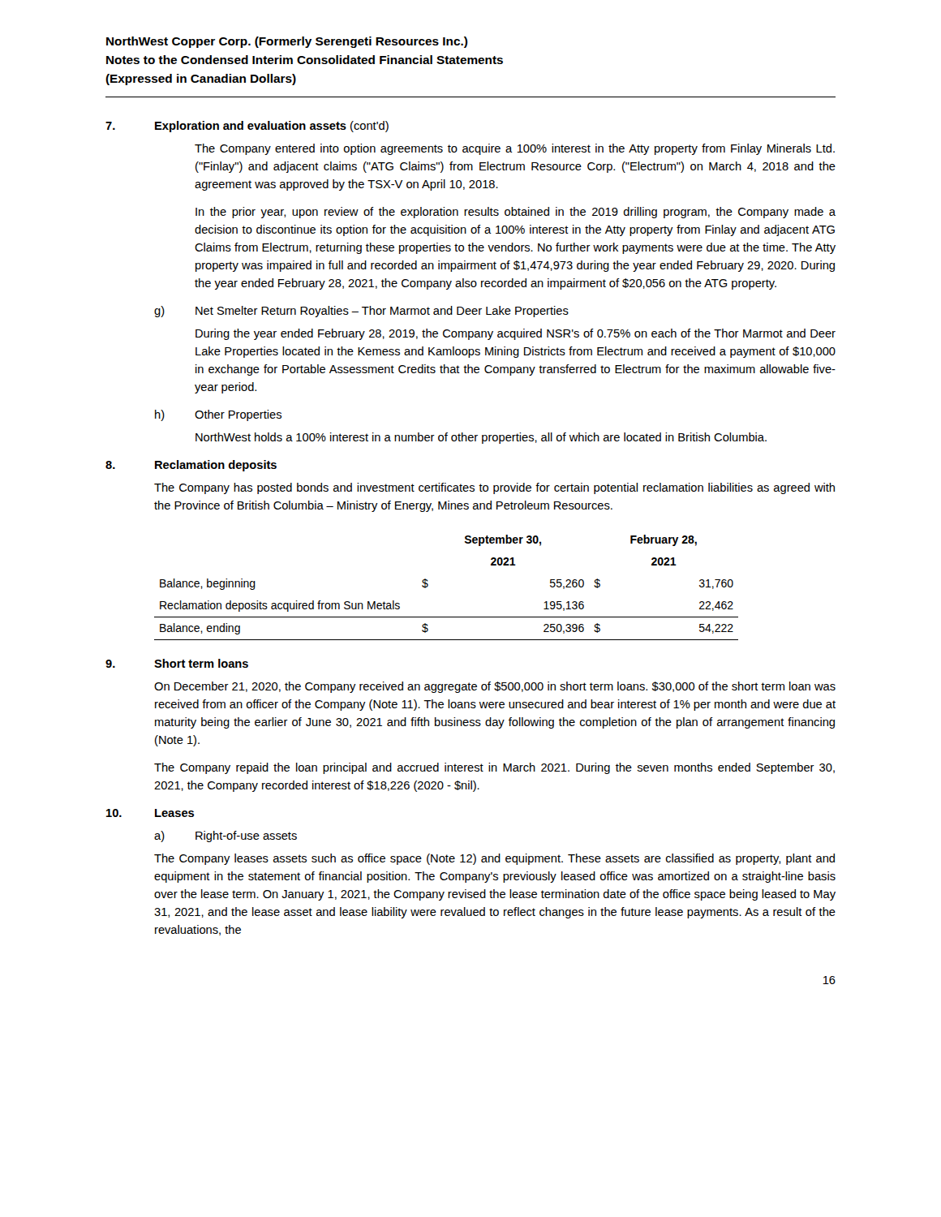NorthWest Copper Corp. (Formerly Serengeti Resources Inc.)
Notes to the Condensed Interim Consolidated Financial Statements
(Expressed in Canadian Dollars)
7.
Exploration and evaluation assets (cont'd)
The Company entered into option agreements to acquire a 100% interest in the Atty property from Finlay Minerals Ltd. ("Finlay") and adjacent claims ("ATG Claims") from Electrum Resource Corp. ("Electrum") on March 4, 2018 and the agreement was approved by the TSX-V on April 10, 2018.
In the prior year, upon review of the exploration results obtained in the 2019 drilling program, the Company made a decision to discontinue its option for the acquisition of a 100% interest in the Atty property from Finlay and adjacent ATG Claims from Electrum, returning these properties to the vendors. No further work payments were due at the time. The Atty property was impaired in full and recorded an impairment of $1,474,973 during the year ended February 29, 2020. During the year ended February 28, 2021, the Company also recorded an impairment of $20,056 on the ATG property.
g)
Net Smelter Return Royalties – Thor Marmot and Deer Lake Properties
During the year ended February 28, 2019, the Company acquired NSR's of 0.75% on each of the Thor Marmot and Deer Lake Properties located in the Kemess and Kamloops Mining Districts from Electrum and received a payment of $10,000 in exchange for Portable Assessment Credits that the Company transferred to Electrum for the maximum allowable five-year period.
h)
Other Properties
NorthWest holds a 100% interest in a number of other properties, all of which are located in British Columbia.
8.
Reclamation deposits
The Company has posted bonds and investment certificates to provide for certain potential reclamation liabilities as agreed with the Province of British Columbia – Ministry of Energy, Mines and Petroleum Resources.
| | September 30, | February 28, |
| --- | --- | --- |
| | 2021 | 2021 |
| Balance, beginning | $ | 55,260 | $ | 31,760 |
| Reclamation deposits acquired from Sun Metals | | 195,136 | | 22,462 |
| Balance, ending | $ | 250,396 | $ | 54,222 |
9.
Short term loans
On December 21, 2020, the Company received an aggregate of $500,000 in short term loans. $30,000 of the short term loan was received from an officer of the Company (Note 11). The loans were unsecured and bear interest of 1% per month and were due at maturity being the earlier of June 30, 2021 and fifth business day following the completion of the plan of arrangement financing (Note 1).
The Company repaid the loan principal and accrued interest in March 2021. During the seven months ended September 30, 2021, the Company recorded interest of $18,226 (2020 - $nil).
10.
Leases
a)
Right-of-use assets
The Company leases assets such as office space (Note 12) and equipment. These assets are classified as property, plant and equipment in the statement of financial position. The Company's previously leased office was amortized on a straight-line basis over the lease term. On January 1, 2021, the Company revised the lease termination date of the office space being leased to May 31, 2021, and the lease asset and lease liability were revalued to reflect changes in the future lease payments. As a result of the revaluations, the
16